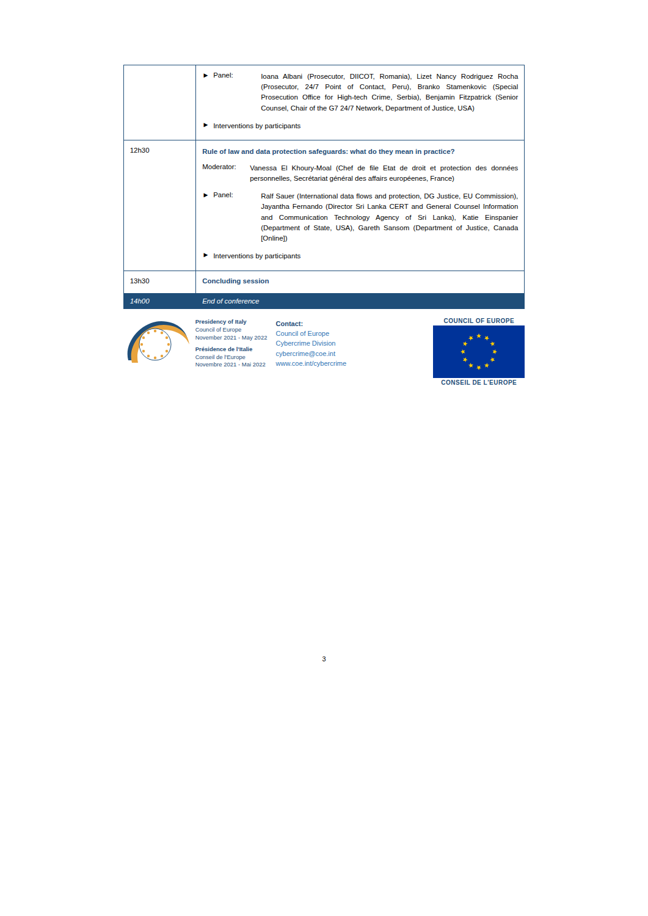| | / ► / Panel: / Ioana Albani (Prosecutor, DIICOT, Romania), Lizet Nancy Rodriguez Rocha (Prosecutor, 24/7 Point of Contact, Peru), Branko Stamenkovic (Special Prosecution Office for High-tech Crime, Serbia), Benjamin Fitzpatrick (Senior Counsel, Chair of the G7 24/7 Network, Department of Justice, USA) / / ► / Interventions by participants / |
| 12h30 | Rule of law and data protection safeguards: what do they mean in practice? / Moderator: / Vanessa El Khoury-Moal (Chef de file Etat de droit et protection des données personnelles, Secrétariat général des affairs européenes, France) / / ► / Panel: / Ralf Sauer (International data flows and protection, DG Justice, EU Commission), Jayantha Fernando (Director Sri Lanka CERT and General Counsel Information and Communication Technology Agency of Sri Lanka), Katie Einspanier (Department of State, USA), Gareth Sansom (Department of Justice, Canada [Online]) / / ► / Interventions by participants / |
| 13h30 | Concluding session |
| 14h00 | End of conference |
Presidency of Italy
Council of Europe
November 2021 - May 2022
Présidence de l'Italie
Conseil de l'Europe
Novembre 2021 - Mai 2022
Contact:
Council of Europe
Cybercrime Division
cybercrime@coe.int
www.coe.int/cybercrime
COUNCIL OF EUROPE
CONSEIL DE L'EUROPE
3